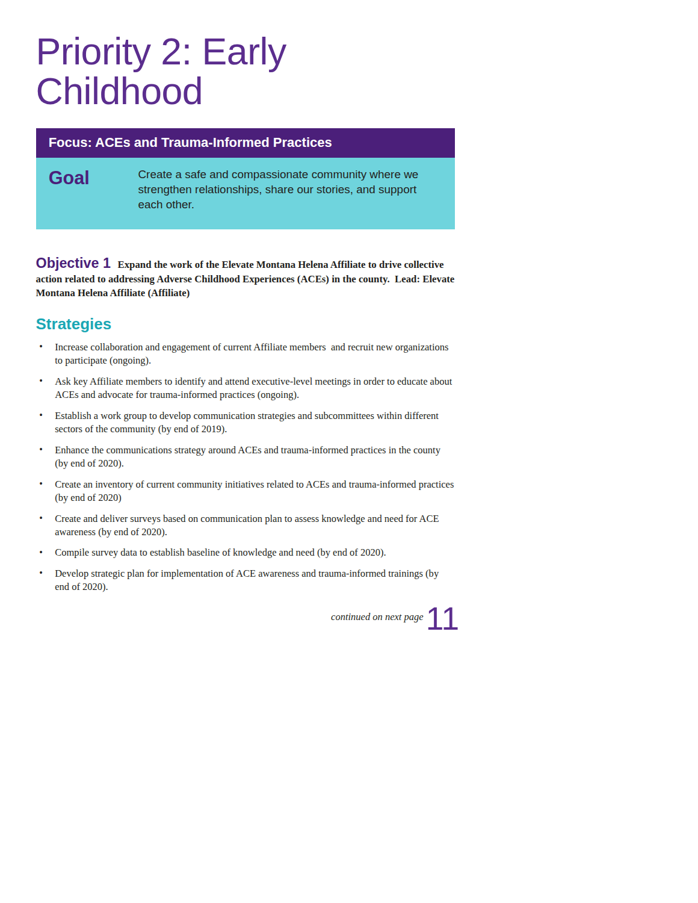Priority 2: Early Childhood
Focus: ACEs and Trauma-Informed Practices
Goal
Create a safe and compassionate community where we strengthen relationships, share our stories, and support each other.
Objective 1 Expand the work of the Elevate Montana Helena Affiliate to drive collective action related to addressing Adverse Childhood Experiences (ACEs) in the county. Lead: Elevate Montana Helena Affiliate (Affiliate)
Strategies
Increase collaboration and engagement of current Affiliate members and recruit new organizations to participate (ongoing).
Ask key Affiliate members to identify and attend executive-level meetings in order to educate about ACEs and advocate for trauma-informed practices (ongoing).
Establish a work group to develop communication strategies and subcommittees within different sectors of the community (by end of 2019).
Enhance the communications strategy around ACEs and trauma-informed practices in the county (by end of 2020).
Create an inventory of current community initiatives related to ACEs and trauma-informed practices (by end of 2020)
Create and deliver surveys based on communication plan to assess knowledge and need for ACE awareness (by end of 2020).
Compile survey data to establish baseline of knowledge and need (by end of 2020).
Develop strategic plan for implementation of ACE awareness and trauma-informed trainings (by end of 2020).
continued on next page
11